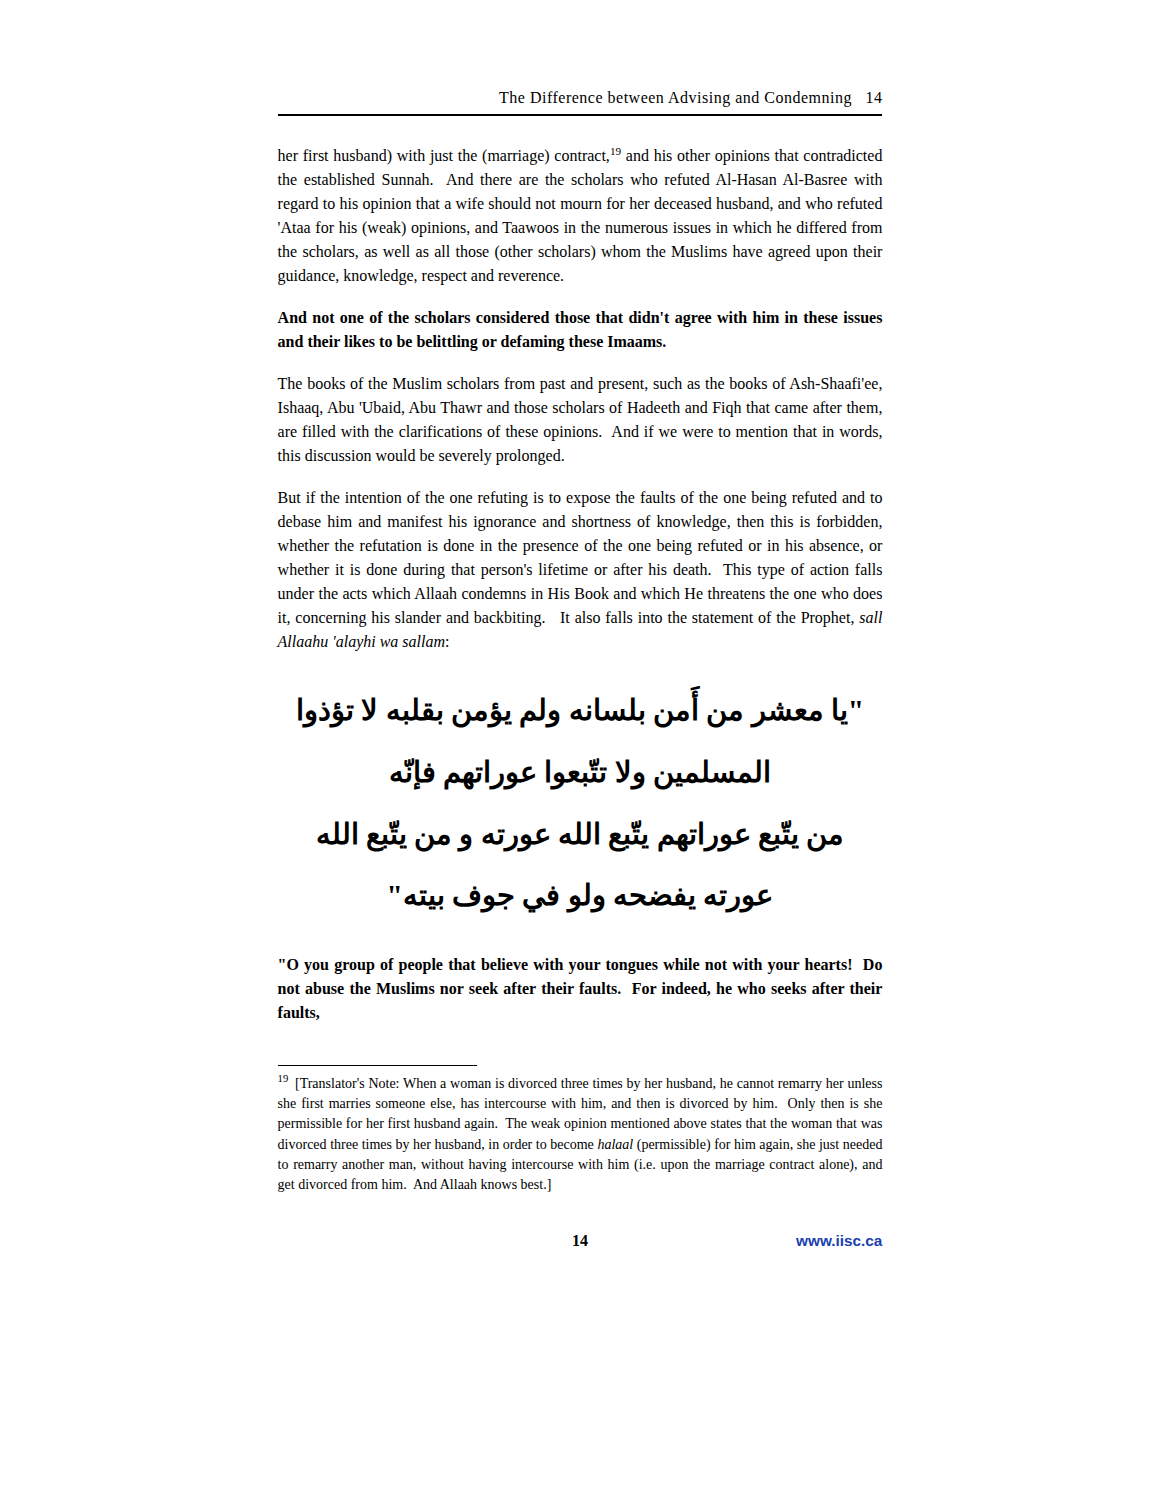The Difference between Advising and Condemning 14
her first husband) with just the (marriage) contract,19 and his other opinions that contradicted the established Sunnah. And there are the scholars who refuted Al-Hasan Al-Basree with regard to his opinion that a wife should not mourn for her deceased husband, and who refuted 'Ataa for his (weak) opinions, and Taawoos in the numerous issues in which he differed from the scholars, as well as all those (other scholars) whom the Muslims have agreed upon their guidance, knowledge, respect and reverence.
And not one of the scholars considered those that didn't agree with him in these issues and their likes to be belittling or defaming these Imaams.
The books of the Muslim scholars from past and present, such as the books of Ash-Shaafi'ee, Ishaaq, Abu 'Ubaid, Abu Thawr and those scholars of Hadeeth and Fiqh that came after them, are filled with the clarifications of these opinions. And if we were to mention that in words, this discussion would be severely prolonged.
But if the intention of the one refuting is to expose the faults of the one being refuted and to debase him and manifest his ignorance and shortness of knowledge, then this is forbidden, whether the refutation is done in the presence of the one being refuted or in his absence, or whether it is done during that person's lifetime or after his death. This type of action falls under the acts which Allaah condemns in His Book and which He threatens the one who does it, concerning his slander and backbiting. It also falls into the statement of the Prophet, sall Allaahu 'alayhi wa sallam:
"يا معشر من أَمن بلسانه ولم يؤمن بقلبه لا تؤذوا المسلمين ولا تتّبعوا عوراتهم فإنّه
من يتّبع عوراتهم يتّبع الله عورته و من يتّبع الله عورته يفضحه ولو في جوف بيته"
"O you group of people that believe with your tongues while not with your hearts! Do not abuse the Muslims nor seek after their faults. For indeed, he who seeks after their faults,
19 [Translator's Note: When a woman is divorced three times by her husband, he cannot remarry her unless she first marries someone else, has intercourse with him, and then is divorced by him. Only then is she permissible for her first husband again. The weak opinion mentioned above states that the woman that was divorced three times by her husband, in order to become halaal (permissible) for him again, she just needed to remarry another man, without having intercourse with him (i.e. upon the marriage contract alone), and get divorced from him. And Allaah knows best.]
14 www.iisc.ca